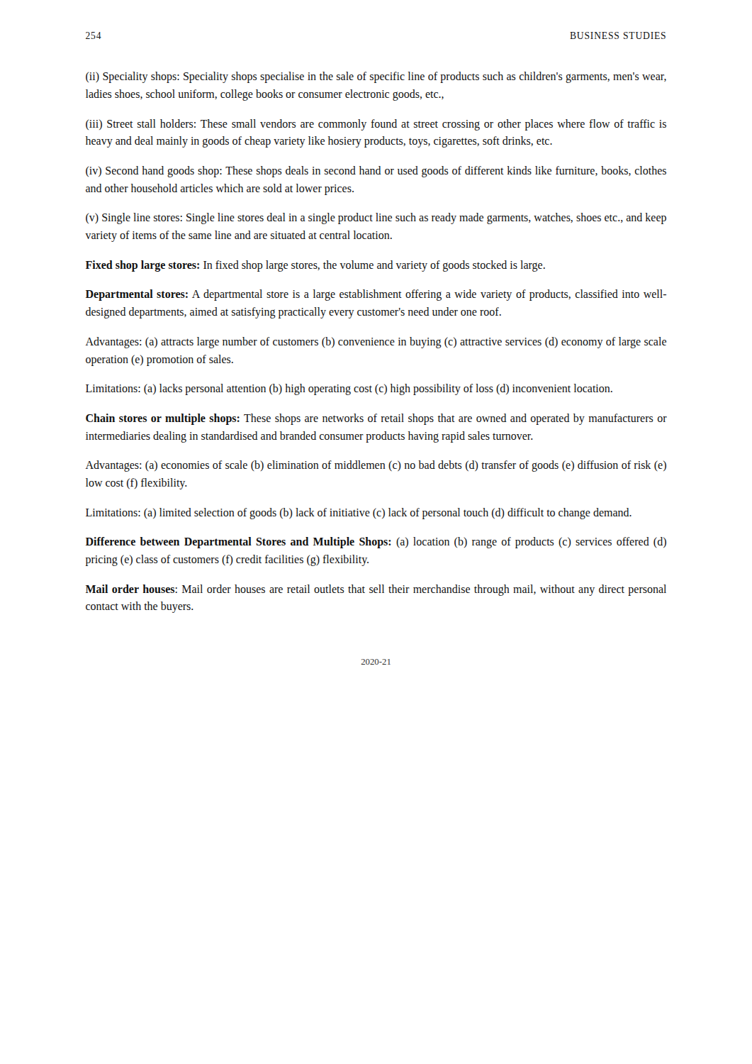254 Business Studies
(ii) Speciality shops: Speciality shops specialise in the sale of specific line of products such as children's garments, men's wear, ladies shoes, school uniform, college books or consumer electronic goods, etc.,
(iii) Street stall holders: These small vendors are commonly found at street crossing or other places where flow of traffic is heavy and deal mainly in goods of cheap variety like hosiery products, toys, cigarettes, soft drinks, etc.
(iv) Second hand goods shop: These shops deals in second hand or used goods of different kinds like furniture, books, clothes and other household articles which are sold at lower prices.
(v) Single line stores: Single line stores deal in a single product line such as ready made garments, watches, shoes etc., and keep variety of items of the same line and are situated at central location.
Fixed shop large stores: In fixed shop large stores, the volume and variety of goods stocked is large.
Departmental stores: A departmental store is a large establishment offering a wide variety of products, classified into well-designed departments, aimed at satisfying practically every customer's need under one roof.
Advantages: (a) attracts large number of customers (b) convenience in buying (c) attractive services (d) economy of large scale operation (e) promotion of sales.
Limitations: (a) lacks personal attention (b) high operating cost (c) high possibility of loss (d) inconvenient location.
Chain stores or multiple shops: These shops are networks of retail shops that are owned and operated by manufacturers or intermediaries dealing in standardised and branded consumer products having rapid sales turnover.
Advantages: (a) economies of scale (b) elimination of middlemen (c) no bad debts (d) transfer of goods (e) diffusion of risk (e) low cost (f) flexibility.
Limitations: (a) limited selection of goods (b) lack of initiative (c) lack of personal touch (d) difficult to change demand.
Difference between Departmental Stores and Multiple Shops: (a) location (b) range of products (c) services offered (d) pricing (e) class of customers (f) credit facilities (g) flexibility.
Mail order houses: Mail order houses are retail outlets that sell their merchandise through mail, without any direct personal contact with the buyers.
2020-21